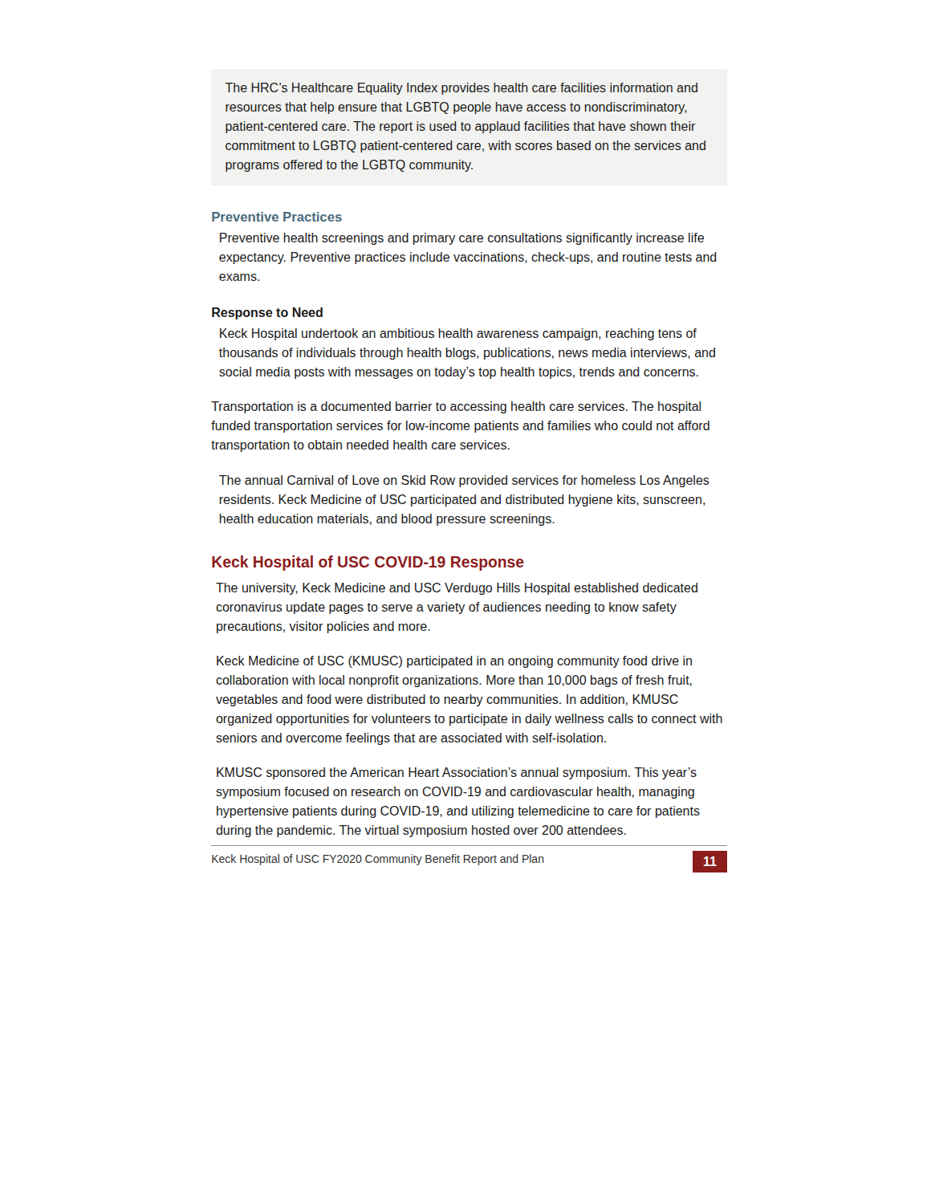The HRC’s Healthcare Equality Index provides health care facilities information and resources that help ensure that LGBTQ people have access to nondiscriminatory, patient-centered care. The report is used to applaud facilities that have shown their commitment to LGBTQ patient-centered care, with scores based on the services and programs offered to the LGBTQ community.
Preventive Practices
Preventive health screenings and primary care consultations significantly increase life expectancy. Preventive practices include vaccinations, check-ups, and routine tests and exams.
Response to Need
Keck Hospital undertook an ambitious health awareness campaign, reaching tens of thousands of individuals through health blogs, publications, news media interviews, and social media posts with messages on today’s top health topics, trends and concerns.
Transportation is a documented barrier to accessing health care services. The hospital funded transportation services for low-income patients and families who could not afford transportation to obtain needed health care services.
The annual Carnival of Love on Skid Row provided services for homeless Los Angeles residents. Keck Medicine of USC participated and distributed hygiene kits, sunscreen, health education materials, and blood pressure screenings.
Keck Hospital of USC COVID-19 Response
The university, Keck Medicine and USC Verdugo Hills Hospital established dedicated coronavirus update pages to serve a variety of audiences needing to know safety precautions, visitor policies and more.
Keck Medicine of USC (KMUSC) participated in an ongoing community food drive in collaboration with local nonprofit organizations. More than 10,000 bags of fresh fruit, vegetables and food were distributed to nearby communities. In addition, KMUSC organized opportunities for volunteers to participate in daily wellness calls to connect with seniors and overcome feelings that are associated with self-isolation.
KMUSC sponsored the American Heart Association’s annual symposium. This year’s symposium focused on research on COVID-19 and cardiovascular health, managing hypertensive patients during COVID-19, and utilizing telemedicine to care for patients during the pandemic. The virtual symposium hosted over 200 attendees.
Keck Hospital of USC FY2020 Community Benefit Report and Plan 11